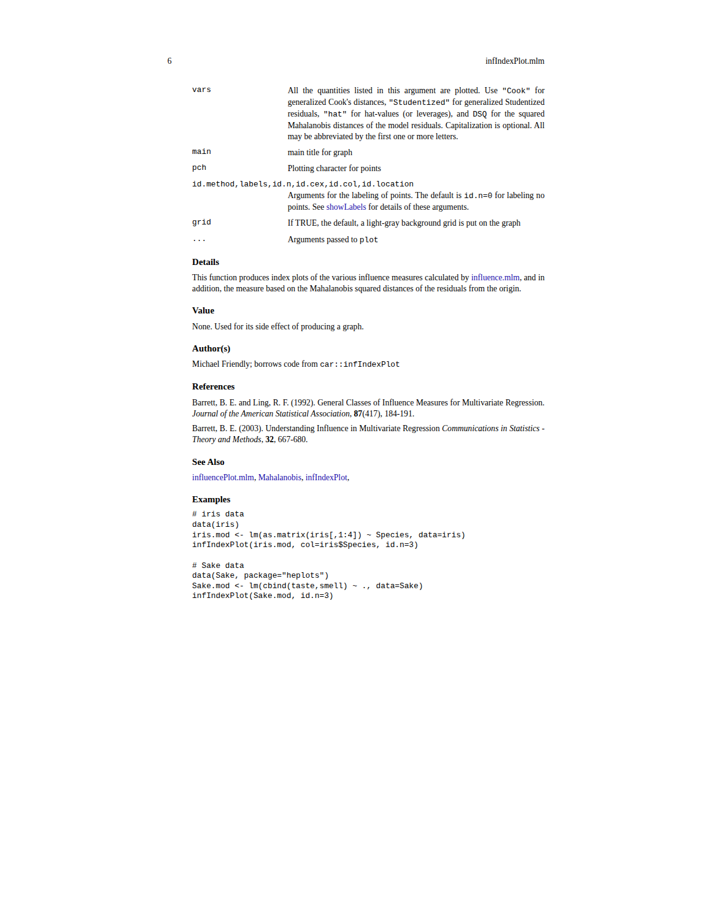6 infIndexPlot.mlm
vars
All the quantities listed in this argument are plotted. Use "Cook" for generalized Cook's distances, "Studentized" for generalized Studentized residuals, "hat" for hat-values (or leverages), and DSQ for the squared Mahalanobis distances of the model residuals. Capitalization is optional. All may be abbreviated by the first one or more letters.
main
main title for graph
pch
Plotting character for points
id.method,labels,id.n,id.cex,id.col,id.location
Arguments for the labeling of points. The default is id.n=0 for labeling no points. See showLabels for details of these arguments.
grid
If TRUE, the default, a light-gray background grid is put on the graph
...
Arguments passed to plot
Details
This function produces index plots of the various influence measures calculated by influence.mlm, and in addition, the measure based on the Mahalanobis squared distances of the residuals from the origin.
Value
None. Used for its side effect of producing a graph.
Author(s)
Michael Friendly; borrows code from car::infIndexPlot
References
Barrett, B. E. and Ling, R. F. (1992). General Classes of Influence Measures for Multivariate Regression. Journal of the American Statistical Association, 87(417), 184-191.
Barrett, B. E. (2003). Understanding Influence in Multivariate Regression Communications in Statistics - Theory and Methods, 32, 667-680.
See Also
influencePlot.mlm, Mahalanobis, infIndexPlot,
Examples
# iris data
data(iris)
iris.mod <- lm(as.matrix(iris[,1:4]) ~ Species, data=iris)
infIndexPlot(iris.mod, col=iris$Species, id.n=3)

# Sake data
data(Sake, package="heplots")
Sake.mod <- lm(cbind(taste,smell) ~ ., data=Sake)
infIndexPlot(Sake.mod, id.n=3)